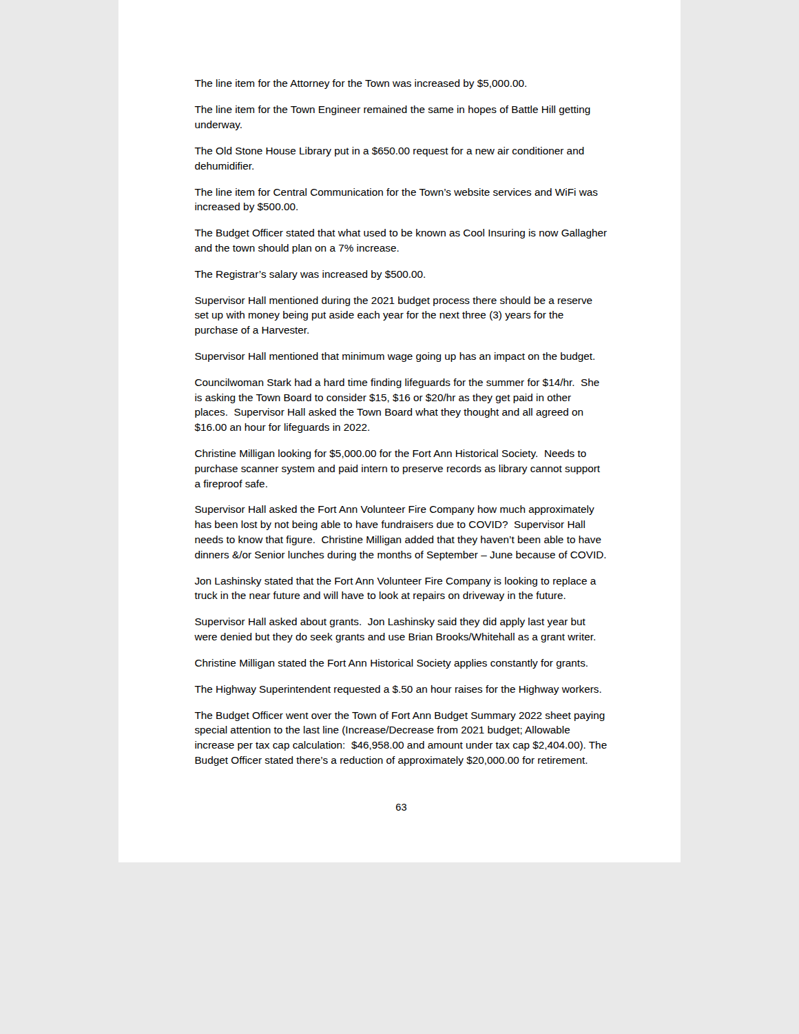The line item for the Attorney for the Town was increased by $5,000.00.
The line item for the Town Engineer remained the same in hopes of Battle Hill getting underway.
The Old Stone House Library put in a $650.00 request for a new air conditioner and dehumidifier.
The line item for Central Communication for the Town’s website services and WiFi was increased by $500.00.
The Budget Officer stated that what used to be known as Cool Insuring is now Gallagher and the town should plan on a 7% increase.
The Registrar’s salary was increased by $500.00.
Supervisor Hall mentioned during the 2021 budget process there should be a reserve set up with money being put aside each year for the next three (3) years for the purchase of a Harvester.
Supervisor Hall mentioned that minimum wage going up has an impact on the budget.
Councilwoman Stark had a hard time finding lifeguards for the summer for $14/hr. She is asking the Town Board to consider $15, $16 or $20/hr as they get paid in other places. Supervisor Hall asked the Town Board what they thought and all agreed on $16.00 an hour for lifeguards in 2022.
Christine Milligan looking for $5,000.00 for the Fort Ann Historical Society. Needs to purchase scanner system and paid intern to preserve records as library cannot support a fireproof safe.
Supervisor Hall asked the Fort Ann Volunteer Fire Company how much approximately has been lost by not being able to have fundraisers due to COVID? Supervisor Hall needs to know that figure. Christine Milligan added that they haven’t been able to have dinners &/or Senior lunches during the months of September – June because of COVID.
Jon Lashinsky stated that the Fort Ann Volunteer Fire Company is looking to replace a truck in the near future and will have to look at repairs on driveway in the future.
Supervisor Hall asked about grants. Jon Lashinsky said they did apply last year but were denied but they do seek grants and use Brian Brooks/Whitehall as a grant writer.
Christine Milligan stated the Fort Ann Historical Society applies constantly for grants.
The Highway Superintendent requested a $.50 an hour raises for the Highway workers.
The Budget Officer went over the Town of Fort Ann Budget Summary 2022 sheet paying special attention to the last line (Increase/Decrease from 2021 budget; Allowable increase per tax cap calculation: $46,958.00 and amount under tax cap $2,404.00). The Budget Officer stated there’s a reduction of approximately $20,000.00 for retirement.
63